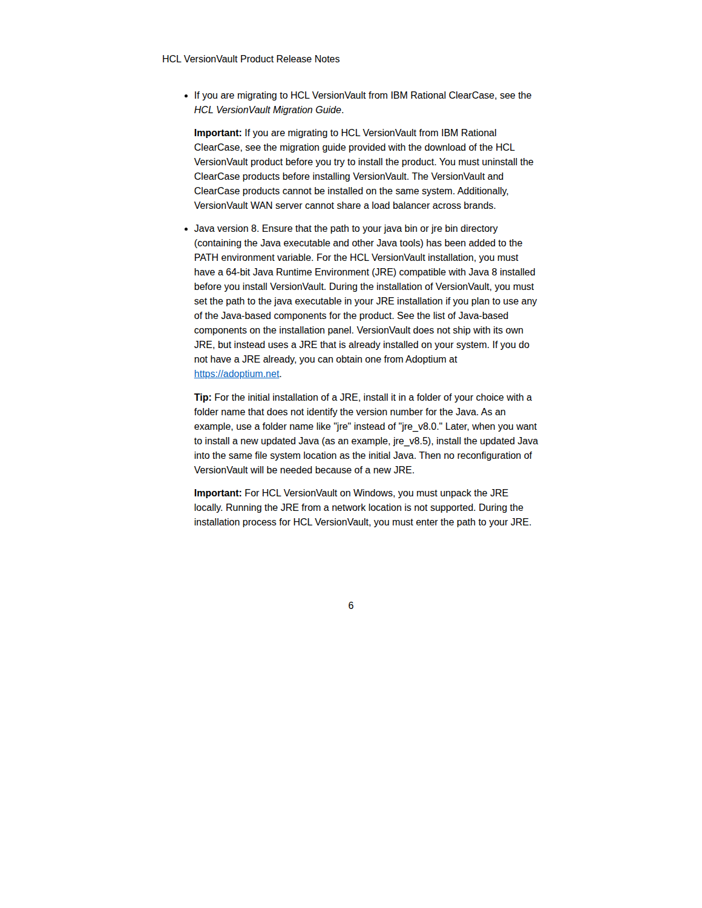HCL VersionVault Product Release Notes
If you are migrating to HCL VersionVault from IBM Rational ClearCase, see the HCL VersionVault Migration Guide.
Important: If you are migrating to HCL VersionVault from IBM Rational ClearCase, see the migration guide provided with the download of the HCL VersionVault product before you try to install the product. You must uninstall the ClearCase products before installing VersionVault. The VersionVault and ClearCase products cannot be installed on the same system. Additionally, VersionVault WAN server cannot share a load balancer across brands.
Java version 8. Ensure that the path to your java bin or jre bin directory (containing the Java executable and other Java tools) has been added to the PATH environment variable. For the HCL VersionVault installation, you must have a 64-bit Java Runtime Environment (JRE) compatible with Java 8 installed before you install VersionVault. During the installation of VersionVault, you must set the path to the java executable in your JRE installation if you plan to use any of the Java-based components for the product. See the list of Java-based components on the installation panel. VersionVault does not ship with its own JRE, but instead uses a JRE that is already installed on your system. If you do not have a JRE already, you can obtain one from Adoptium at https://adoptium.net.
Tip: For the initial installation of a JRE, install it in a folder of your choice with a folder name that does not identify the version number for the Java. As an example, use a folder name like "jre" instead of "jre_v8.0." Later, when you want to install a new updated Java (as an example, jre_v8.5), install the updated Java into the same file system location as the initial Java. Then no reconfiguration of VersionVault will be needed because of a new JRE.
Important: For HCL VersionVault on Windows, you must unpack the JRE locally. Running the JRE from a network location is not supported. During the installation process for HCL VersionVault, you must enter the path to your JRE.
6